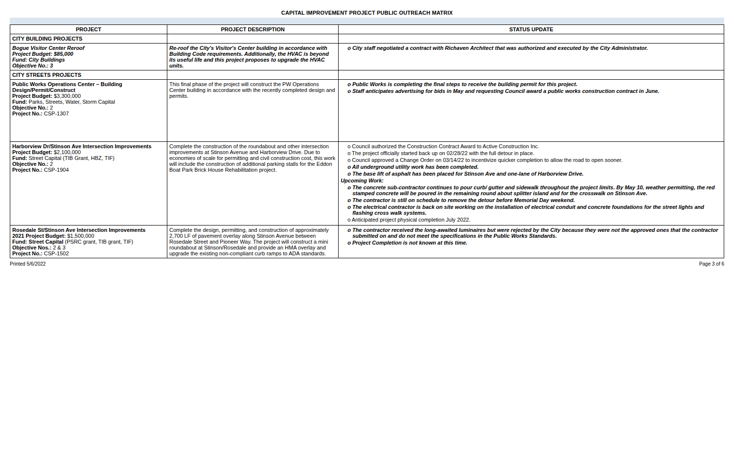CAPITAL IMPROVEMENT PROJECT PUBLIC OUTREACH MATRIX
| PROJECT | PROJECT DESCRIPTION | STATUS UPDATE |
| --- | --- | --- |
| CITY BUILDING PROJECTS | | |
| Bogue Visitor Center Reroof Project Budget: $85,000 Fund: City Buildings Objective No.: 3 | Re-roof the City's Visitor's Center building in accordance with Building Code requirements. Additionally, the HVAC is beyond its useful life and this project proposes to upgrade the HVAC units. | City staff negotiated a contract with Richaven Architect that was authorized and executed by the City Administrator. |
| CITY STREETS PROJECTS | | |
| Public Works Operations Center – Building Design/Permit/Construct Project Budget: $3,300,000 Fund: Parks, Streets, Water, Storm Capital Objective No.: 2 Project No.: CSP-1307 | This final phase of the project will construct the PW Operations Center building in accordance with the recently completed design and permits. | Public Works is completing the final steps to receive the building permit for this project. Staff anticipates advertising for bids in May and requesting Council award a public works construction contract in June. |
| Harborview Dr/Stinson Ave Intersection Improvements Project Budget: $2,100,000 Fund: Street Capital (TIB Grant, HBZ, TIF) Objective No.: 2 Project No.: CSP-1904 | Complete the construction of the roundabout and other intersection improvements at Stinson Avenue and Harborview Drive. Due to economies of scale for permitting and civil construction cost, this work will include the construction of additional parking stalls for the Eddon Boat Park Brick House Rehabilitation project. | Council authorized the Construction Contract Award to Active Construction Inc. The project officially started back up on 02/28/22 with the full detour in place. Council approved a Change Order on 03/14/22 to incentivize quicker completion to allow the road to open sooner. All underground utility work has been completed. The base lift of asphalt has been placed for Stinson Ave and one-lane of Harborview Drive. Upcoming Work: The concrete sub-contractor continues to pour curb/ gutter and sidewalk throughout the project limits. By May 10, weather permitting, the red stamped concrete will be poured in the remaining round about splitter island and for the crosswalk on Stinson Ave. The contractor is still on schedule to remove the detour before Memorial Day weekend. The electrical contractor is back on site working on the installation of electrical conduit and concrete foundations for the street lights and flashing cross walk systems. Anticipated project physical completion July 2022. |
| Rosedale St/Stinson Ave Intersection Improvements 2021 Project Budget: $1,500,000 Fund: Street Capital (PSRC grant, TIB grant, TIF) Objective Nos.: 2 & 3 Project No.: CSP-1502 | Complete the design, permitting, and construction of approximately 2,700 LF of pavement overlay along Stinson Avenue between Rosedale Street and Pioneer Way. The project will construct a mini roundabout at Stinson/Rosedale and provide an HMA overlay and upgrade the existing non-compliant curb ramps to ADA standards. | The contractor received the long-awaited luminaires but were rejected by the City because they were not the approved ones that the contractor submitted on and do not meet the specifications in the Public Works Standards. Project Completion is not known at this time. |
Printed 5/6/2022 Page 3 of 6